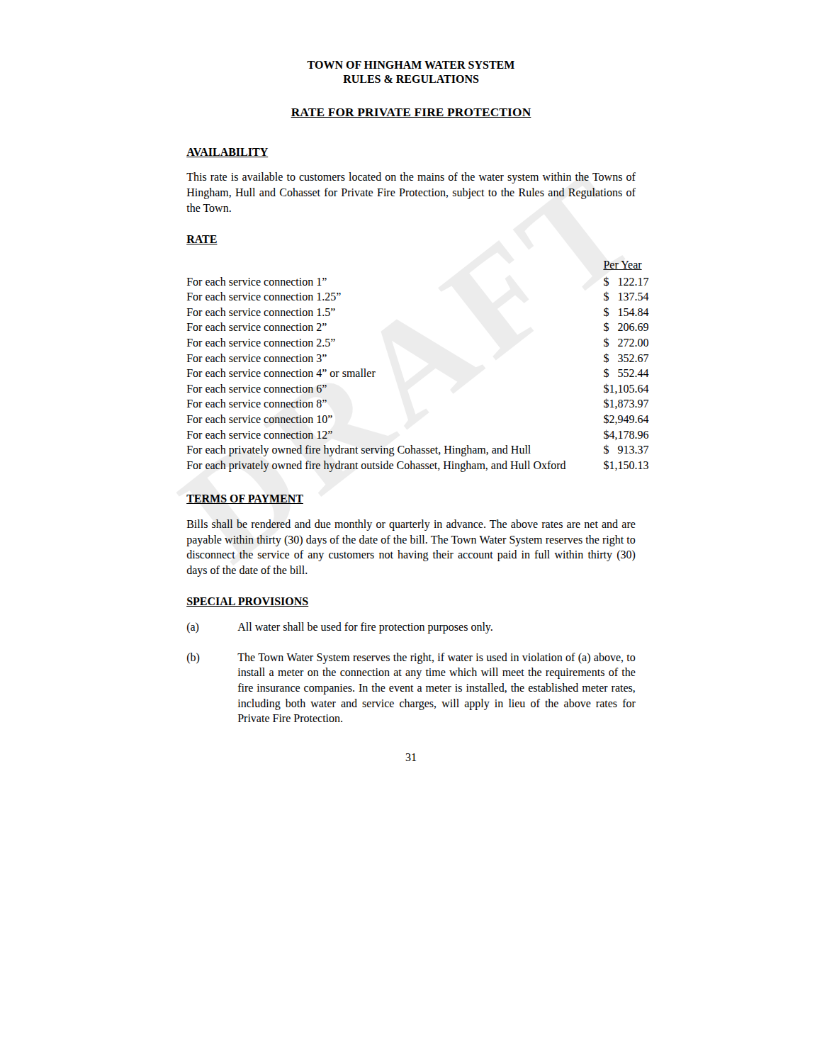DRAFT
TOWN OF HINGHAM WATER SYSTEM
RULES & REGULATIONS
RATE FOR PRIVATE FIRE PROTECTION
AVAILABILITY
This rate is available to customers located on the mains of the water system within the Towns of Hingham, Hull and Cohasset for Private Fire Protection, subject to the Rules and Regulations of the Town.
RATE
| | Per Year |
| --- | --- |
| For each service connection 1” | $ | 122.17 |
| For each service connection 1.25” | $ | 137.54 |
| For each service connection 1.5” | $ | 154.84 |
| For each service connection 2” | $ | 206.69 |
| For each service connection 2.5” | $ | 272.00 |
| For each service connection 3” | $ | 352.67 |
| For each service connection 4” or smaller | $ | 552.44 |
| For each service connection 6” | $ | 1,105.64 |
| For each service connection 8” | $ | 1,873.97 |
| For each service connection 10” | $ | 2,949.64 |
| For each service connection 12” | $ | 4,178.96 |
| For each privately owned fire hydrant serving Cohasset, Hingham, and Hull | $ | 913.37 |
| For each privately owned fire hydrant outside Cohasset, Hingham, and Hull Oxford | $ | 1,150.13 |
TERMS OF PAYMENT
Bills shall be rendered and due monthly or quarterly in advance. The above rates are net and are payable within thirty (30) days of the date of the bill. The Town Water System reserves the right to disconnect the service of any customers not having their account paid in full within thirty (30) days of the date of the bill.
SPECIAL PROVISIONS
(a) All water shall be used for fire protection purposes only.
(b) The Town Water System reserves the right, if water is used in violation of (a) above, to install a meter on the connection at any time which will meet the requirements of the fire insurance companies. In the event a meter is installed, the established meter rates, including both water and service charges, will apply in lieu of the above rates for Private Fire Protection.
31